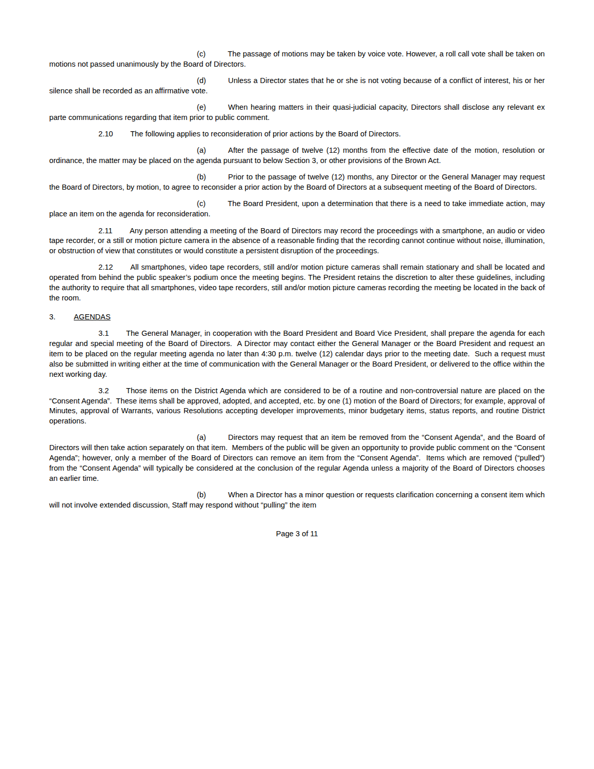(c) The passage of motions may be taken by voice vote. However, a roll call vote shall be taken on motions not passed unanimously by the Board of Directors.
(d) Unless a Director states that he or she is not voting because of a conflict of interest, his or her silence shall be recorded as an affirmative vote.
(e) When hearing matters in their quasi-judicial capacity, Directors shall disclose any relevant ex parte communications regarding that item prior to public comment.
2.10 The following applies to reconsideration of prior actions by the Board of Directors.
(a) After the passage of twelve (12) months from the effective date of the motion, resolution or ordinance, the matter may be placed on the agenda pursuant to below Section 3, or other provisions of the Brown Act.
(b) Prior to the passage of twelve (12) months, any Director or the General Manager may request the Board of Directors, by motion, to agree to reconsider a prior action by the Board of Directors at a subsequent meeting of the Board of Directors.
(c) The Board President, upon a determination that there is a need to take immediate action, may place an item on the agenda for reconsideration.
2.11 Any person attending a meeting of the Board of Directors may record the proceedings with a smartphone, an audio or video tape recorder, or a still or motion picture camera in the absence of a reasonable finding that the recording cannot continue without noise, illumination, or obstruction of view that constitutes or would constitute a persistent disruption of the proceedings.
2.12 All smartphones, video tape recorders, still and/or motion picture cameras shall remain stationary and shall be located and operated from behind the public speaker’s podium once the meeting begins. The President retains the discretion to alter these guidelines, including the authority to require that all smartphones, video tape recorders, still and/or motion picture cameras recording the meeting be located in the back of the room.
3. AGENDAS
3.1 The General Manager, in cooperation with the Board President and Board Vice President, shall prepare the agenda for each regular and special meeting of the Board of Directors. A Director may contact either the General Manager or the Board President and request an item to be placed on the regular meeting agenda no later than 4:30 p.m. twelve (12) calendar days prior to the meeting date. Such a request must also be submitted in writing either at the time of communication with the General Manager or the Board President, or delivered to the office within the next working day.
3.2 Those items on the District Agenda which are considered to be of a routine and non-controversial nature are placed on the “Consent Agenda”. These items shall be approved, adopted, and accepted, etc. by one (1) motion of the Board of Directors; for example, approval of Minutes, approval of Warrants, various Resolutions accepting developer improvements, minor budgetary items, status reports, and routine District operations.
(a) Directors may request that an item be removed from the “Consent Agenda”, and the Board of Directors will then take action separately on that item. Members of the public will be given an opportunity to provide public comment on the “Consent Agenda”; however, only a member of the Board of Directors can remove an item from the “Consent Agenda”. Items which are removed (“pulled”) from the “Consent Agenda” will typically be considered at the conclusion of the regular Agenda unless a majority of the Board of Directors chooses an earlier time.
(b) When a Director has a minor question or requests clarification concerning a consent item which will not involve extended discussion, Staff may respond without “pulling” the item
Page 3 of 11